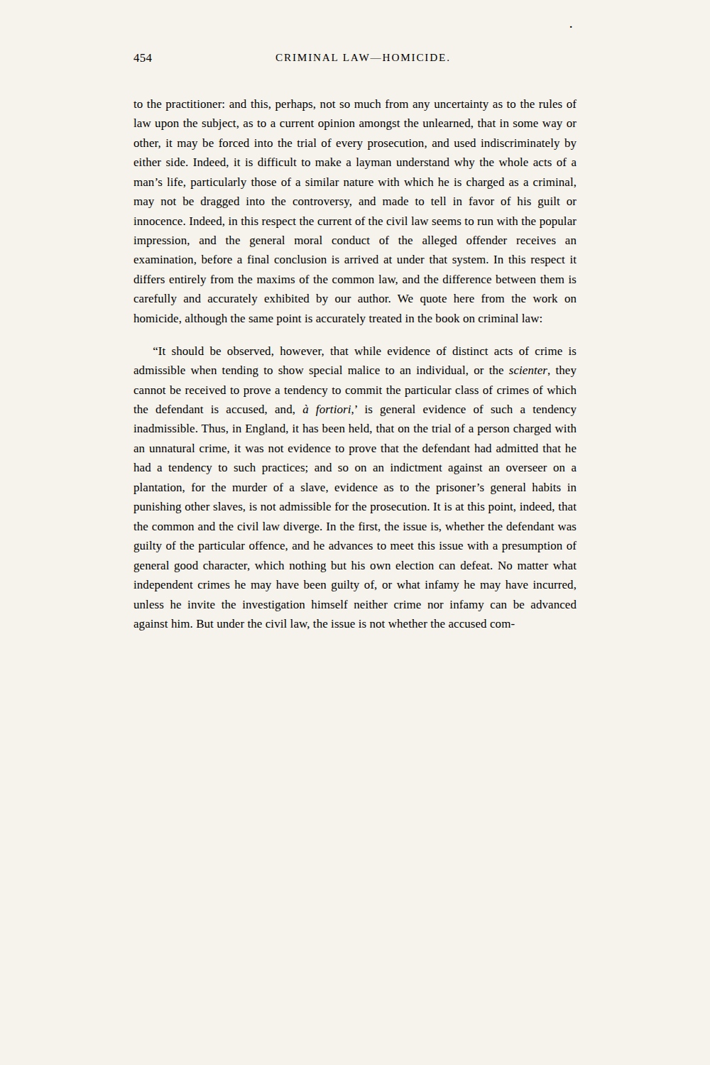.
454
Criminal Law—Homicide.
to the practitioner: and this, perhaps, not so much from any uncertainty as to the rules of law upon the subject, as to a current opinion amongst the unlearned, that in some way or other, it may be forced into the trial of every prosecution, and used indiscriminately by either side. Indeed, it is difficult to make a layman understand why the whole acts of a man’s life, particularly those of a similar nature with which he is charged as a criminal, may not be dragged into the controversy, and made to tell in favor of his guilt or innocence. Indeed, in this respect the current of the civil law seems to run with the popular impression, and the general moral conduct of the alleged offender receives an examination, before a final conclusion is arrived at under that system. In this respect it differs entirely from the maxims of the common law, and the difference between them is carefully and accurately exhibited by our author. We quote here from the work on homicide, although the same point is accurately treated in the book on criminal law:
“It should be observed, however, that while evidence of distinct acts of crime is admissible when tending to show special malice to an individual, or the scienter, they cannot be received to prove a tendency to commit the particular class of crimes of which the defendant is accused, and, à fortiori,’ is general evidence of such a tendency inadmissible. Thus, in England, it has been held, that on the trial of a person charged with an unnatural crime, it was not evidence to prove that the defendant had admitted that he had a tendency to such practices; and so on an indictment against an overseer on a plantation, for the murder of a slave, evidence as to the prisoner’s general habits in punishing other slaves, is not admissible for the prosecution. It is at this point, indeed, that the common and the civil law diverge. In the first, the issue is, whether the defendant was guilty of the particular offence, and he advances to meet this issue with a presumption of general good character, which nothing but his own election can defeat. No matter what independent crimes he may have been guilty of, or what infamy he may have incurred, unless he invite the investigation himself neither crime nor infamy can be advanced against him. But under the civil law, the issue is not whether the accused com-